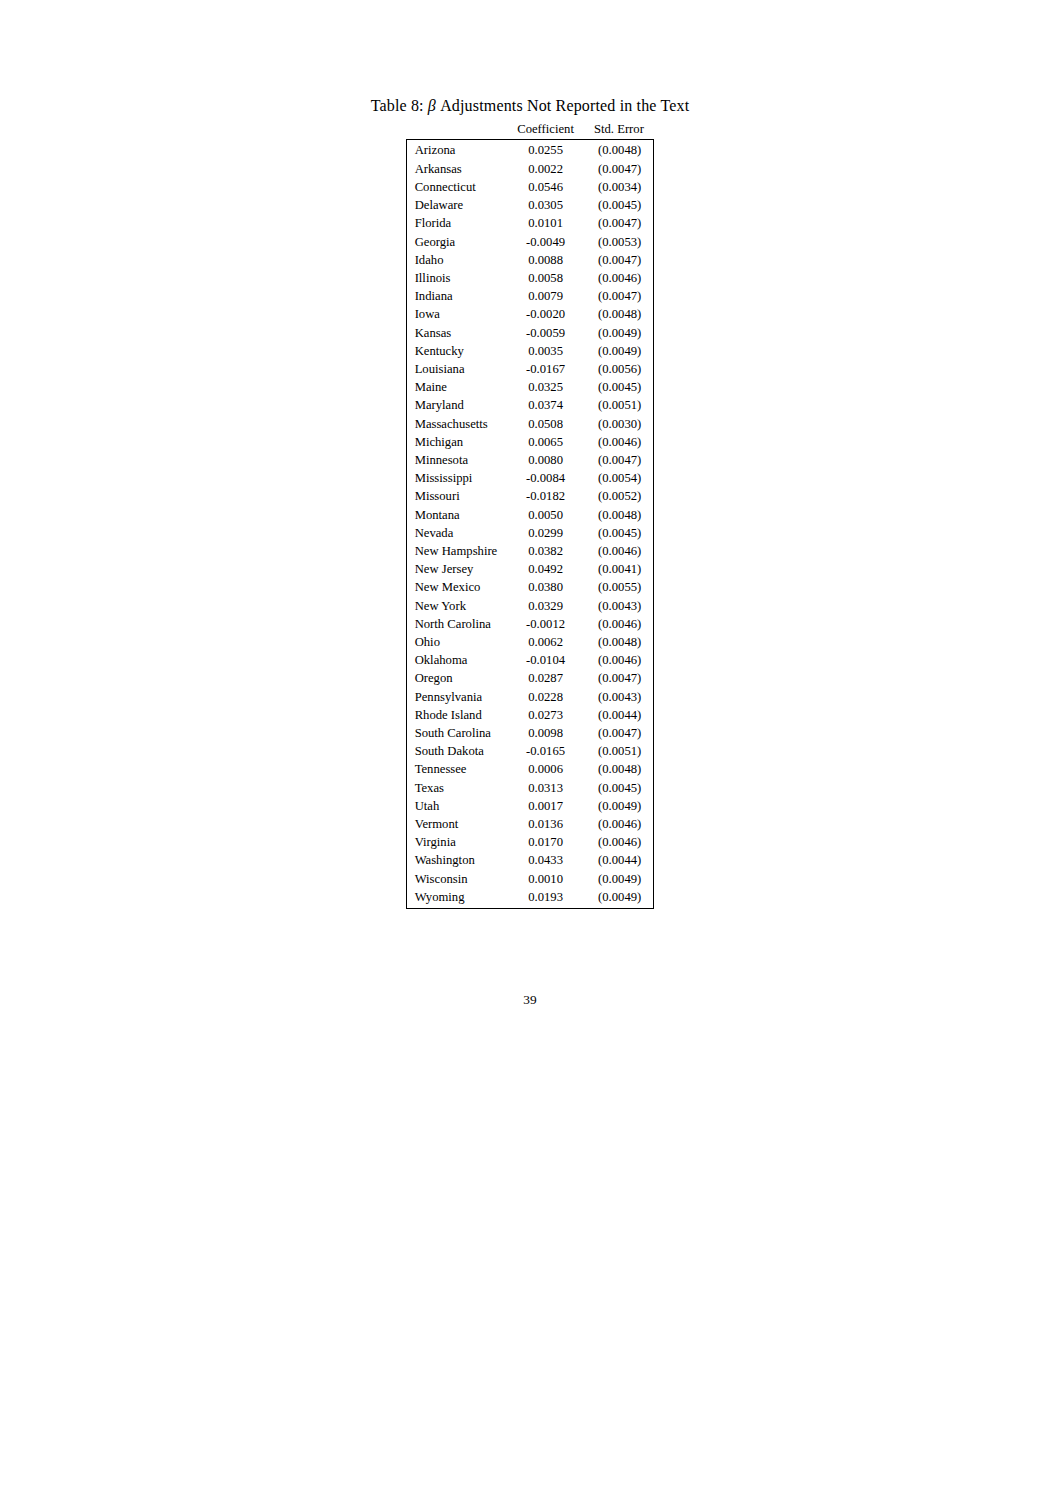Table 8: β Adjustments Not Reported in the Text
| | Coefficient | Std. Error |
| --- | --- | --- |
| Arizona | 0.0255 | (0.0048) |
| Arkansas | 0.0022 | (0.0047) |
| Connecticut | 0.0546 | (0.0034) |
| Delaware | 0.0305 | (0.0045) |
| Florida | 0.0101 | (0.0047) |
| Georgia | -0.0049 | (0.0053) |
| Idaho | 0.0088 | (0.0047) |
| Illinois | 0.0058 | (0.0046) |
| Indiana | 0.0079 | (0.0047) |
| Iowa | -0.0020 | (0.0048) |
| Kansas | -0.0059 | (0.0049) |
| Kentucky | 0.0035 | (0.0049) |
| Louisiana | -0.0167 | (0.0056) |
| Maine | 0.0325 | (0.0045) |
| Maryland | 0.0374 | (0.0051) |
| Massachusetts | 0.0508 | (0.0030) |
| Michigan | 0.0065 | (0.0046) |
| Minnesota | 0.0080 | (0.0047) |
| Mississippi | -0.0084 | (0.0054) |
| Missouri | -0.0182 | (0.0052) |
| Montana | 0.0050 | (0.0048) |
| Nevada | 0.0299 | (0.0045) |
| New Hampshire | 0.0382 | (0.0046) |
| New Jersey | 0.0492 | (0.0041) |
| New Mexico | 0.0380 | (0.0055) |
| New York | 0.0329 | (0.0043) |
| North Carolina | -0.0012 | (0.0046) |
| Ohio | 0.0062 | (0.0048) |
| Oklahoma | -0.0104 | (0.0046) |
| Oregon | 0.0287 | (0.0047) |
| Pennsylvania | 0.0228 | (0.0043) |
| Rhode Island | 0.0273 | (0.0044) |
| South Carolina | 0.0098 | (0.0047) |
| South Dakota | -0.0165 | (0.0051) |
| Tennessee | 0.0006 | (0.0048) |
| Texas | 0.0313 | (0.0045) |
| Utah | 0.0017 | (0.0049) |
| Vermont | 0.0136 | (0.0046) |
| Virginia | 0.0170 | (0.0046) |
| Washington | 0.0433 | (0.0044) |
| Wisconsin | 0.0010 | (0.0049) |
| Wyoming | 0.0193 | (0.0049) |
39